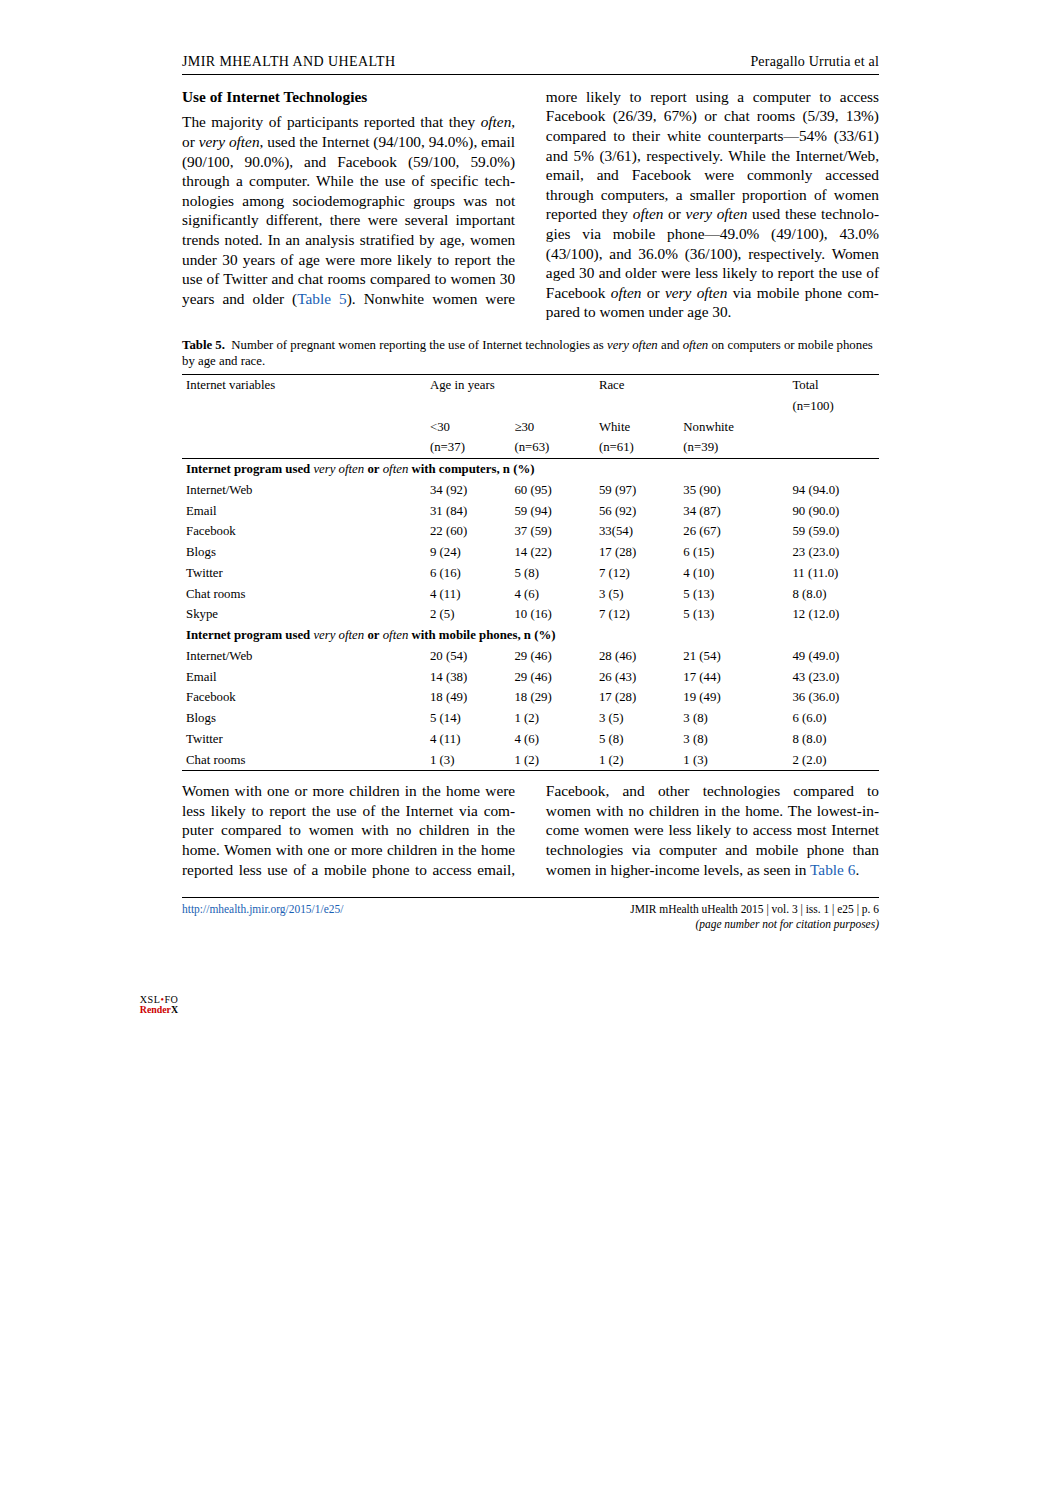JMIR mHealth and uHealth
Peragallo Urrutia et al
Use of Internet Technologies
The majority of participants reported that they often, or very often, used the Internet (94/100, 94.0%), email (90/100, 90.0%), and Facebook (59/100, 59.0%) through a computer. While the use of specific technologies among sociodemographic groups was not significantly different, there were several important trends noted. In an analysis stratified by age, women under 30 years of age were more likely to report the use of Twitter and chat rooms compared to women 30 years and older (Table 5). Nonwhite women were more likely to report using a computer to access Facebook (26/39, 67%) or chat rooms (5/39, 13%) compared to their white counterparts—54% (33/61) and 5% (3/61), respectively. While the Internet/Web, email, and Facebook were commonly accessed through computers, a smaller proportion of women reported they often or very often used these technologies via mobile phone—49.0% (49/100), 43.0% (43/100), and 36.0% (36/100), respectively. Women aged 30 and older were less likely to report the use of Facebook often or very often via mobile phone compared to women under age 30.
Table 5. Number of pregnant women reporting the use of Internet technologies as very often and often on computers or mobile phones by age and race.
| Internet variables | Age in years | Race | Total |
| --- | --- | --- | --- |
| | | | | | (n=100) |
| | <30 | ≥30 | White | Nonwhite | |
| | (n=37) | (n=63) | (n=61) | (n=39) | |
| Internet program used very often or often with computers, n (%) |
| Internet/Web | 34 (92) | 60 (95) | 59 (97) | 35 (90) | 94 (94.0) |
| Email | 31 (84) | 59 (94) | 56 (92) | 34 (87) | 90 (90.0) |
| Facebook | 22 (60) | 37 (59) | 33(54) | 26 (67) | 59 (59.0) |
| Blogs | 9 (24) | 14 (22) | 17 (28) | 6 (15) | 23 (23.0) |
| Twitter | 6 (16) | 5 (8) | 7 (12) | 4 (10) | 11 (11.0) |
| Chat rooms | 4 (11) | 4 (6) | 3 (5) | 5 (13) | 8 (8.0) |
| Skype | 2 (5) | 10 (16) | 7 (12) | 5 (13) | 12 (12.0) |
| Internet program used very often or often with mobile phones, n (%) |
| Internet/Web | 20 (54) | 29 (46) | 28 (46) | 21 (54) | 49 (49.0) |
| Email | 14 (38) | 29 (46) | 26 (43) | 17 (44) | 43 (23.0) |
| Facebook | 18 (49) | 18 (29) | 17 (28) | 19 (49) | 36 (36.0) |
| Blogs | 5 (14) | 1 (2) | 3 (5) | 3 (8) | 6 (6.0) |
| Twitter | 4 (11) | 4 (6) | 5 (8) | 3 (8) | 8 (8.0) |
| Chat rooms | 1 (3) | 1 (2) | 1 (2) | 1 (3) | 2 (2.0) |
Women with one or more children in the home were less likely to report the use of the Internet via computer compared to women with no children in the home. Women with one or more children in the home reported less use of a mobile phone to access email, Facebook, and other technologies compared to women with no children in the home. The lowest-income women were less likely to access most Internet technologies via computer and mobile phone than women in higher-income levels, as seen in Table 6.
http://mhealth.jmir.org/2015/1/e25/
JMIR mHealth uHealth 2015 | vol. 3 | iss. 1 | e25 | p. 6
(page number not for citation purposes)
XSL•FO
Render X